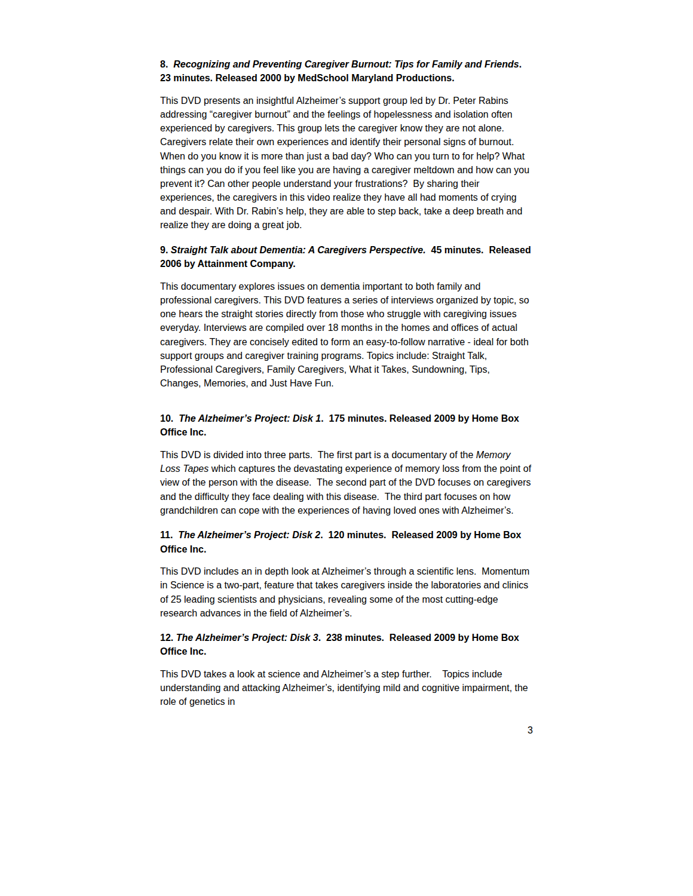8. Recognizing and Preventing Caregiver Burnout: Tips for Family and Friends. 23 minutes. Released 2000 by MedSchool Maryland Productions.
This DVD presents an insightful Alzheimer’s support group led by Dr. Peter Rabins addressing “caregiver burnout” and the feelings of hopelessness and isolation often experienced by caregivers. This group lets the caregiver know they are not alone. Caregivers relate their own experiences and identify their personal signs of burnout. When do you know it is more than just a bad day? Who can you turn to for help? What things can you do if you feel like you are having a caregiver meltdown and how can you prevent it? Can other people understand your frustrations? By sharing their experiences, the caregivers in this video realize they have all had moments of crying and despair. With Dr. Rabin’s help, they are able to step back, take a deep breath and realize they are doing a great job.
9. Straight Talk about Dementia: A Caregivers Perspective. 45 minutes. Released 2006 by Attainment Company.
This documentary explores issues on dementia important to both family and professional caregivers. This DVD features a series of interviews organized by topic, so one hears the straight stories directly from those who struggle with caregiving issues everyday. Interviews are compiled over 18 months in the homes and offices of actual caregivers. They are concisely edited to form an easy-to-follow narrative - ideal for both support groups and caregiver training programs. Topics include: Straight Talk, Professional Caregivers, Family Caregivers, What it Takes, Sundowning, Tips, Changes, Memories, and Just Have Fun.
10. The Alzheimer’s Project: Disk 1. 175 minutes. Released 2009 by Home Box Office Inc.
This DVD is divided into three parts. The first part is a documentary of the Memory Loss Tapes which captures the devastating experience of memory loss from the point of view of the person with the disease. The second part of the DVD focuses on caregivers and the difficulty they face dealing with this disease. The third part focuses on how grandchildren can cope with the experiences of having loved ones with Alzheimer’s.
11. The Alzheimer’s Project: Disk 2. 120 minutes. Released 2009 by Home Box Office Inc.
This DVD includes an in depth look at Alzheimer’s through a scientific lens. Momentum in Science is a two-part, feature that takes caregivers inside the laboratories and clinics of 25 leading scientists and physicians, revealing some of the most cutting-edge research advances in the field of Alzheimer’s.
12. The Alzheimer’s Project: Disk 3. 238 minutes. Released 2009 by Home Box Office Inc.
This DVD takes a look at science and Alzheimer’s a step further. Topics include understanding and attacking Alzheimer’s, identifying mild and cognitive impairment, the role of genetics in
3